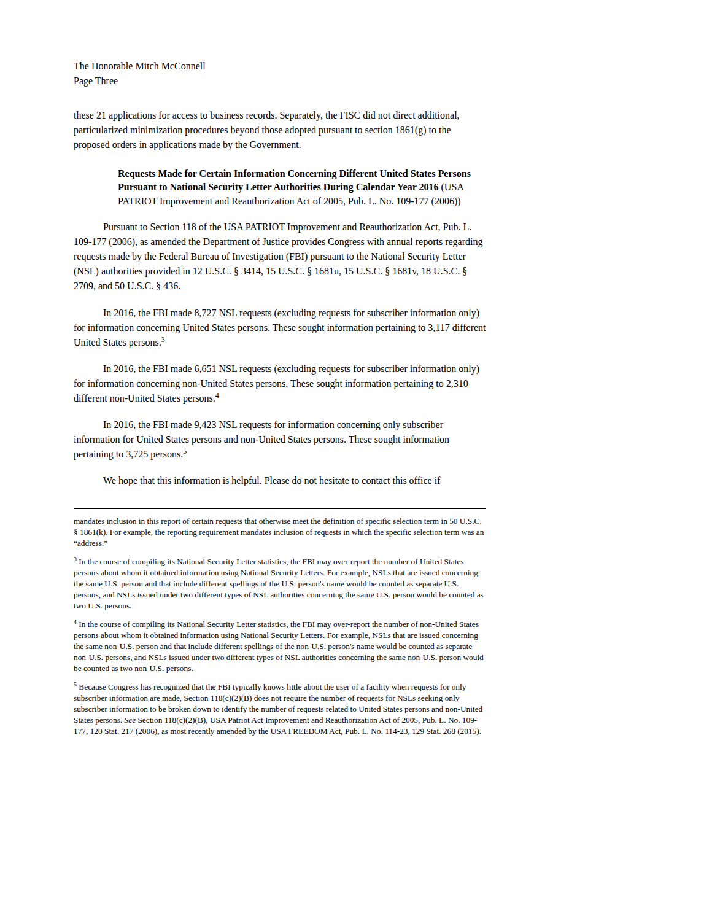The Honorable Mitch McConnell
Page Three
these 21 applications for access to business records. Separately, the FISC did not direct additional, particularized minimization procedures beyond those adopted pursuant to section 1861(g) to the proposed orders in applications made by the Government.
Requests Made for Certain Information Concerning Different United States Persons Pursuant to National Security Letter Authorities During Calendar Year 2016 (USA PATRIOT Improvement and Reauthorization Act of 2005, Pub. L. No. 109-177 (2006))
Pursuant to Section 118 of the USA PATRIOT Improvement and Reauthorization Act, Pub. L. 109-177 (2006), as amended the Department of Justice provides Congress with annual reports regarding requests made by the Federal Bureau of Investigation (FBI) pursuant to the National Security Letter (NSL) authorities provided in 12 U.S.C. § 3414, 15 U.S.C. § 1681u, 15 U.S.C. § 1681v, 18 U.S.C. § 2709, and 50 U.S.C. § 436.
In 2016, the FBI made 8,727 NSL requests (excluding requests for subscriber information only) for information concerning United States persons. These sought information pertaining to 3,117 different United States persons.3
In 2016, the FBI made 6,651 NSL requests (excluding requests for subscriber information only) for information concerning non-United States persons. These sought information pertaining to 2,310 different non-United States persons.4
In 2016, the FBI made 9,423 NSL requests for information concerning only subscriber information for United States persons and non-United States persons. These sought information pertaining to 3,725 persons.5
We hope that this information is helpful. Please do not hesitate to contact this office if
mandates inclusion in this report of certain requests that otherwise meet the definition of specific selection term in 50 U.S.C. § 1861(k). For example, the reporting requirement mandates inclusion of requests in which the specific selection term was an “address.”
3 In the course of compiling its National Security Letter statistics, the FBI may over-report the number of United States persons about whom it obtained information using National Security Letters. For example, NSLs that are issued concerning the same U.S. person and that include different spellings of the U.S. person's name would be counted as separate U.S. persons, and NSLs issued under two different types of NSL authorities concerning the same U.S. person would be counted as two U.S. persons.
4 In the course of compiling its National Security Letter statistics, the FBI may over-report the number of non-United States persons about whom it obtained information using National Security Letters. For example, NSLs that are issued concerning the same non-U.S. person and that include different spellings of the non-U.S. person's name would be counted as separate non-U.S. persons, and NSLs issued under two different types of NSL authorities concerning the same non-U.S. person would be counted as two non-U.S. persons.
5 Because Congress has recognized that the FBI typically knows little about the user of a facility when requests for only subscriber information are made, Section 118(c)(2)(B) does not require the number of requests for NSLs seeking only subscriber information to be broken down to identify the number of requests related to United States persons and non-United States persons. See Section 118(c)(2)(B), USA Patriot Act Improvement and Reauthorization Act of 2005, Pub. L. No. 109-177, 120 Stat. 217 (2006), as most recently amended by the USA FREEDOM Act, Pub. L. No. 114-23, 129 Stat. 268 (2015).